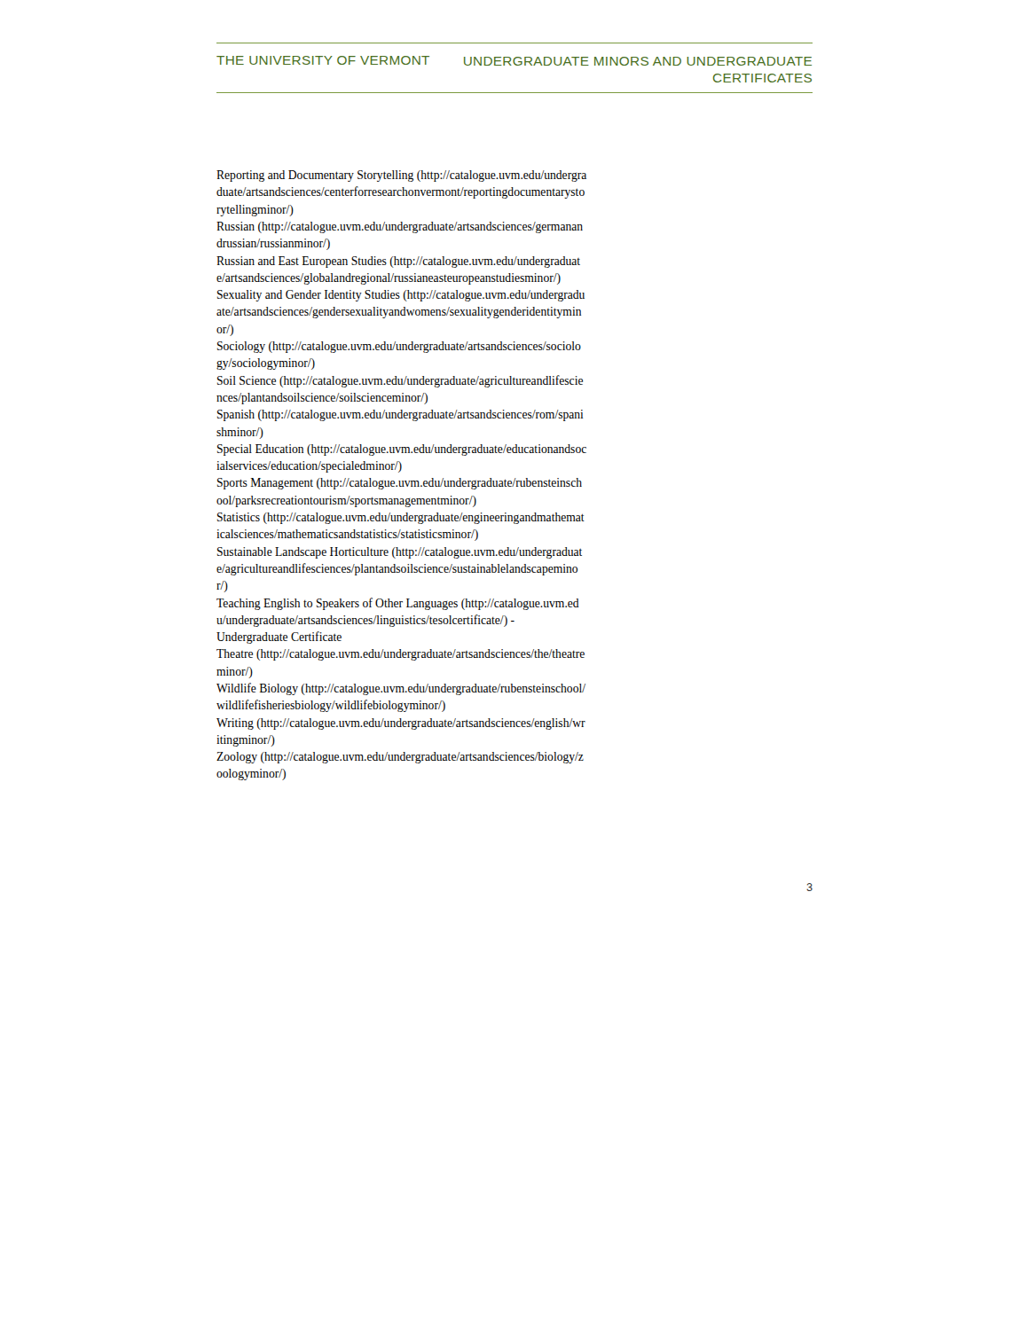The University of Vermont
Undergraduate Minors and Undergraduate Certificates
Reporting and Documentary Storytelling (http://catalogue.uvm.edu/undergraduate/artsandsciences/centerforresearchonvermont/reportingdocumentarystorytellingminor/)
Russian (http://catalogue.uvm.edu/undergraduate/artsandsciences/germanandrussian/russianminor/)
Russian and East European Studies (http://catalogue.uvm.edu/undergraduate/artsandsciences/globalandregional/russianeasteuropeanstudiesminor/)
Sexuality and Gender Identity Studies (http://catalogue.uvm.edu/undergraduate/artsandsciences/gendersexualityandwomens/sexualitygenderidentityminor/)
Sociology (http://catalogue.uvm.edu/undergraduate/artsandsciences/sociology/sociologyminor/)
Soil Science (http://catalogue.uvm.edu/undergraduate/agricultureandlifesciences/plantandsoilscience/soilscienceminor/)
Spanish (http://catalogue.uvm.edu/undergraduate/artsandsciences/rom/spanishminor/)
Special Education (http://catalogue.uvm.edu/undergraduate/educationandsocialservices/education/specialedminor/)
Sports Management (http://catalogue.uvm.edu/undergraduate/rubensteinschool/parksrecreationtourism/sportsmanagementminor/)
Statistics (http://catalogue.uvm.edu/undergraduate/engineeringandmathematicalsciences/mathematicsandstatistics/statisticsminor/)
Sustainable Landscape Horticulture (http://catalogue.uvm.edu/undergraduate/agricultureandlifesciences/plantandsoilscience/sustainablelandscapeminor/)
Teaching English to Speakers of Other Languages (http://catalogue.uvm.edu/undergraduate/artsandsciences/linguistics/tesolcertificate/) - Undergraduate Certificate
Theatre (http://catalogue.uvm.edu/undergraduate/artsandsciences/the/theatreminor/)
Wildlife Biology (http://catalogue.uvm.edu/undergraduate/rubensteinschool/wildlifefisheriesbiology/wildlifebiologyminor/)
Writing (http://catalogue.uvm.edu/undergraduate/artsandsciences/english/writingminor/)
Zoology (http://catalogue.uvm.edu/undergraduate/artsandsciences/biology/zoologyminor/)
3